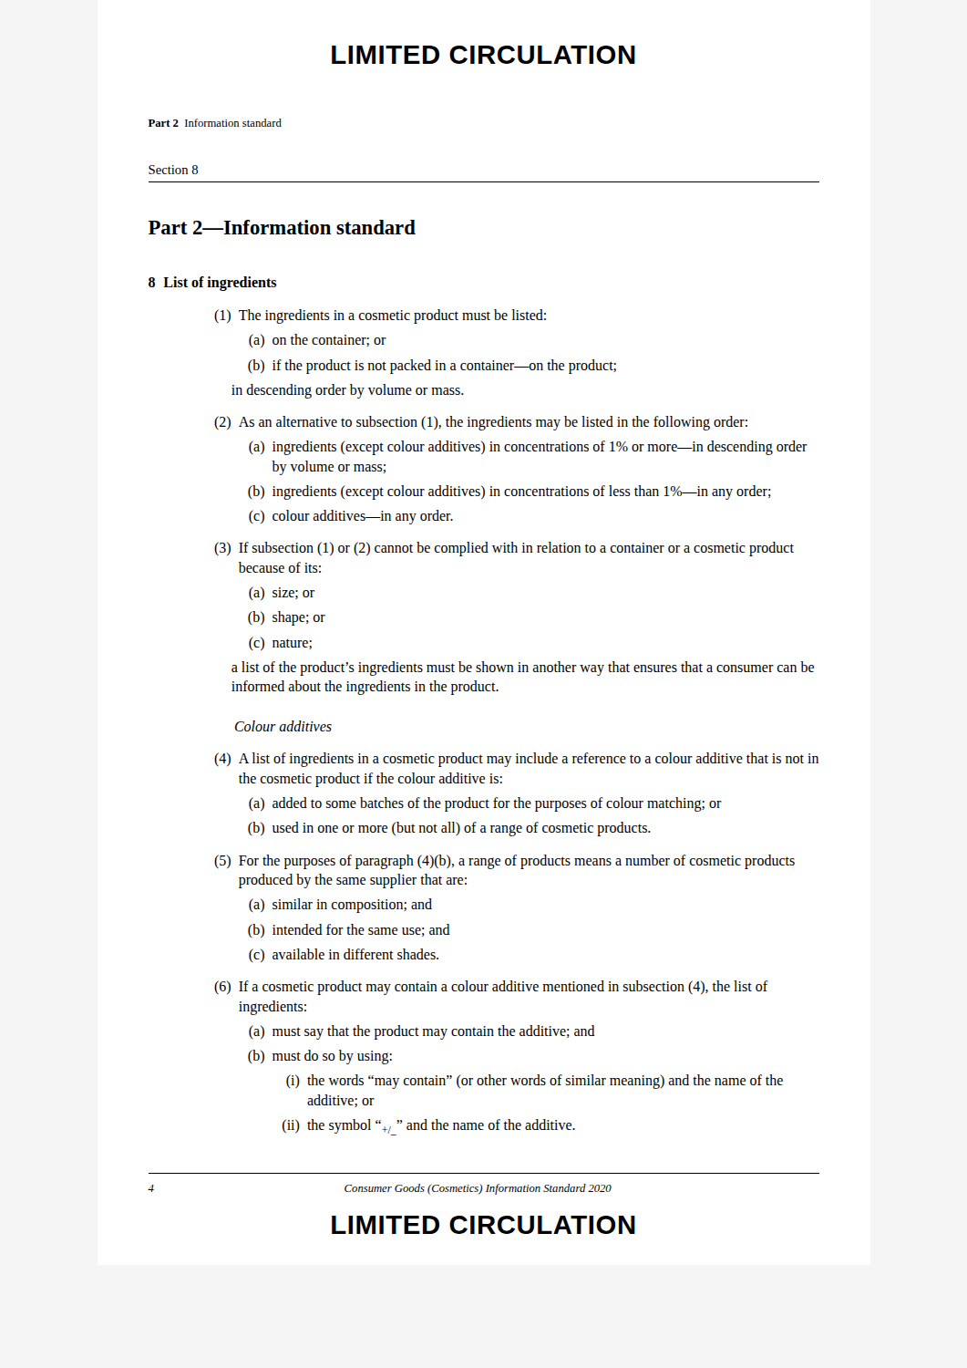LIMITED CIRCULATION
Part 2 Information standard
Section 8
Part 2—Information standard
8 List of ingredients
(1)
The ingredients in a cosmetic product must be listed:
(a)
on the container; or
(b)
if the product is not packed in a container—on the product;
in descending order by volume or mass.
(2)
As an alternative to subsection (1), the ingredients may be listed in the following order:
(a)
ingredients (except colour additives) in concentrations of 1% or more—in descending order by volume or mass;
(b)
ingredients (except colour additives) in concentrations of less than 1%—in any order;
(c)
colour additives—in any order.
(3)
If subsection (1) or (2) cannot be complied with in relation to a container or a cosmetic product because of its:
(a)
size; or
(b)
shape; or
(c)
nature;
a list of the product’s ingredients must be shown in another way that ensures that a consumer can be informed about the ingredients in the product.
Colour additives
(4)
A list of ingredients in a cosmetic product may include a reference to a colour additive that is not in the cosmetic product if the colour additive is:
(a)
added to some batches of the product for the purposes of colour matching; or
(b)
used in one or more (but not all) of a range of cosmetic products.
(5)
For the purposes of paragraph (4)(b), a range of products means a number of cosmetic products produced by the same supplier that are:
(a)
similar in composition; and
(b)
intended for the same use; and
(c)
available in different shades.
(6)
If a cosmetic product may contain a colour additive mentioned in subsection (4), the list of ingredients:
(a)
must say that the product may contain the additive; and
(b)
must do so by using:
(i)
the words “may contain” (or other words of similar meaning) and the name of the additive; or
(ii)
the symbol “+/_” and the name of the additive.
4 Consumer Goods (Cosmetics) Information Standard 2020
LIMITED CIRCULATION